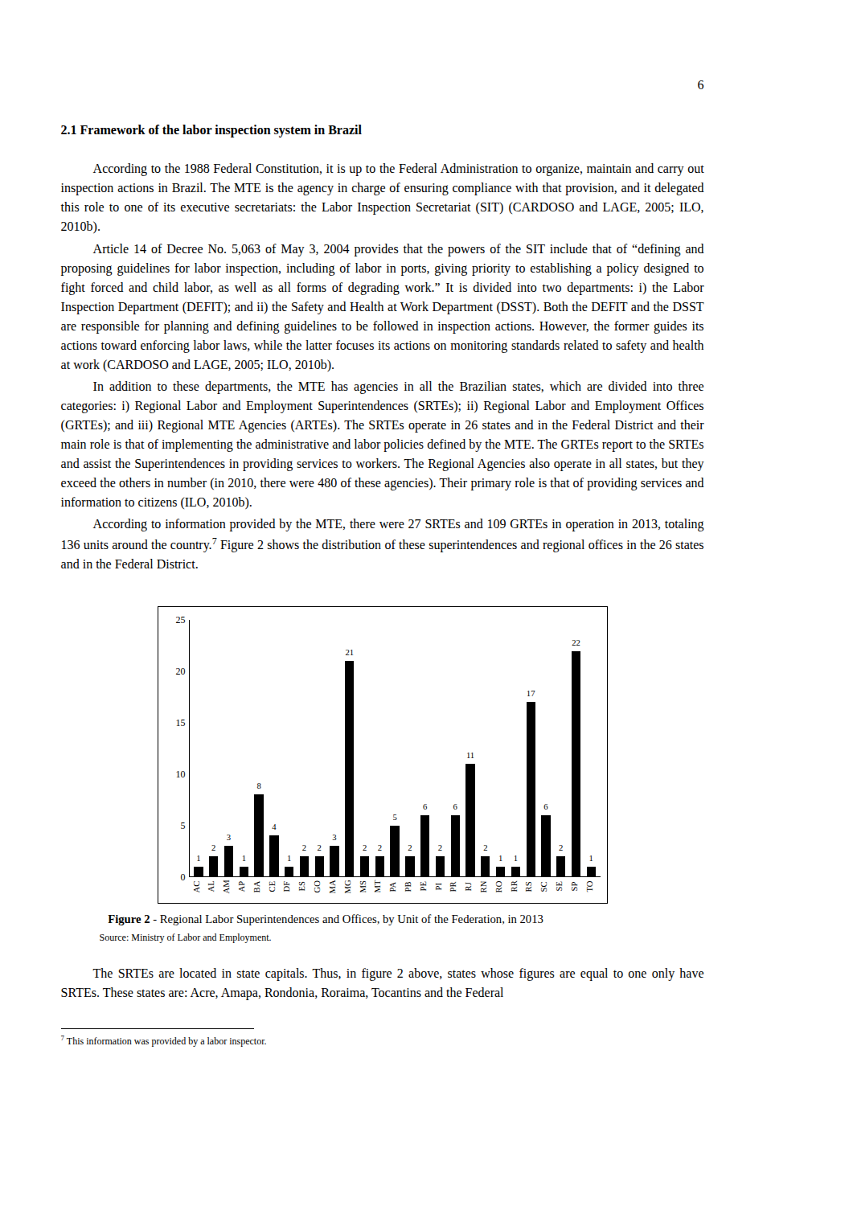6
2.1 Framework of the labor inspection system in Brazil
According to the 1988 Federal Constitution, it is up to the Federal Administration to organize, maintain and carry out inspection actions in Brazil. The MTE is the agency in charge of ensuring compliance with that provision, and it delegated this role to one of its executive secretariats: the Labor Inspection Secretariat (SIT) (CARDOSO and LAGE, 2005; ILO, 2010b).
Article 14 of Decree No. 5,063 of May 3, 2004 provides that the powers of the SIT include that of “defining and proposing guidelines for labor inspection, including of labor in ports, giving priority to establishing a policy designed to fight forced and child labor, as well as all forms of degrading work.” It is divided into two departments: i) the Labor Inspection Department (DEFIT); and ii) the Safety and Health at Work Department (DSST). Both the DEFIT and the DSST are responsible for planning and defining guidelines to be followed in inspection actions. However, the former guides its actions toward enforcing labor laws, while the latter focuses its actions on monitoring standards related to safety and health at work (CARDOSO and LAGE, 2005; ILO, 2010b).
In addition to these departments, the MTE has agencies in all the Brazilian states, which are divided into three categories: i) Regional Labor and Employment Superintendences (SRTEs); ii) Regional Labor and Employment Offices (GRTEs); and iii) Regional MTE Agencies (ARTEs). The SRTEs operate in 26 states and in the Federal District and their main role is that of implementing the administrative and labor policies defined by the MTE. The GRTEs report to the SRTEs and assist the Superintendences in providing services to workers. The Regional Agencies also operate in all states, but they exceed the others in number (in 2010, there were 480 of these agencies). Their primary role is that of providing services and information to citizens (ILO, 2010b).
According to information provided by the MTE, there were 27 SRTEs and 109 GRTEs in operation in 2013, totaling 136 units around the country.7 Figure 2 shows the distribution of these superintendences and regional offices in the 26 states and in the Federal District.
25 20 15 10 5 0
1
2
3
1
8
4
1
2
2
3
21
2
2
5
2
6
2
6
11
2
1
1
17
6
2
22
1
AC
AL
AM
AP
BA
CE
DF
ES
GO
MA
MG
MS
MT
PA
PB
PE
PI
PR
RJ
RN
RO
RR
RS
SC
SE
SP
TO
Figure 2 - Regional Labor Superintendences and Offices, by Unit of the Federation, in 2013
Source: Ministry of Labor and Employment.
The SRTEs are located in state capitals. Thus, in figure 2 above, states whose figures are equal to one only have SRTEs. These states are: Acre, Amapa, Rondonia, Roraima, Tocantins and the Federal
7 This information was provided by a labor inspector.